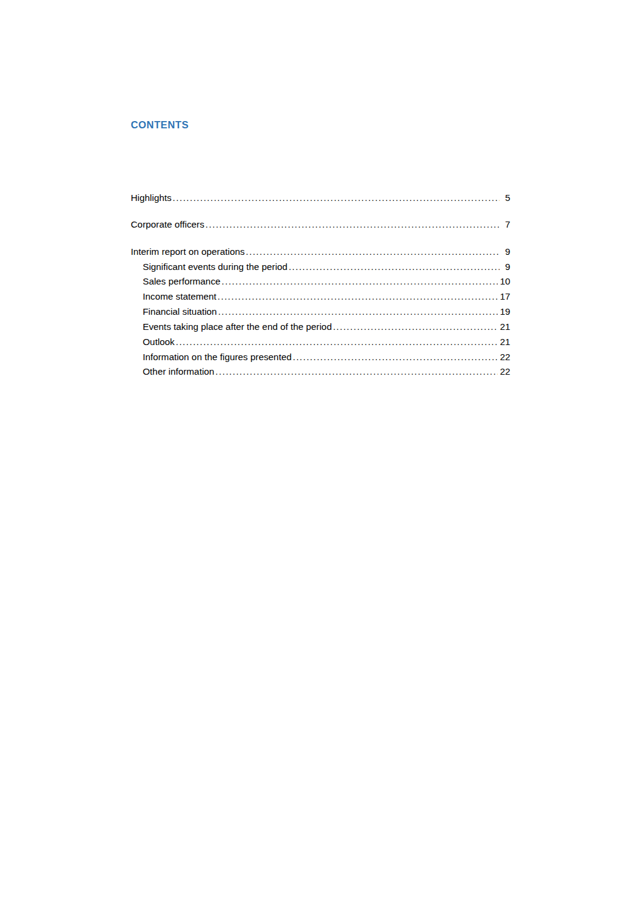Contents
Highlights .................................................................................................................................................. 5
Corporate officers ................................................................................................................................. 7
Interim report on operations ..................................................................................................................... 9
Significant events during the period ......................................................................................... 9
Sales performance ....................................................................................................................... 10
Income statement ....................................................................................................................... 17
Financial situation ......................................................................................................................... 19
Events taking place after the end of the period ................................................................. 21
Outlook ......................................................................................................................................... 21
Information on the figures presented ................................................................................. 22
Other information ....................................................................................................................... 22